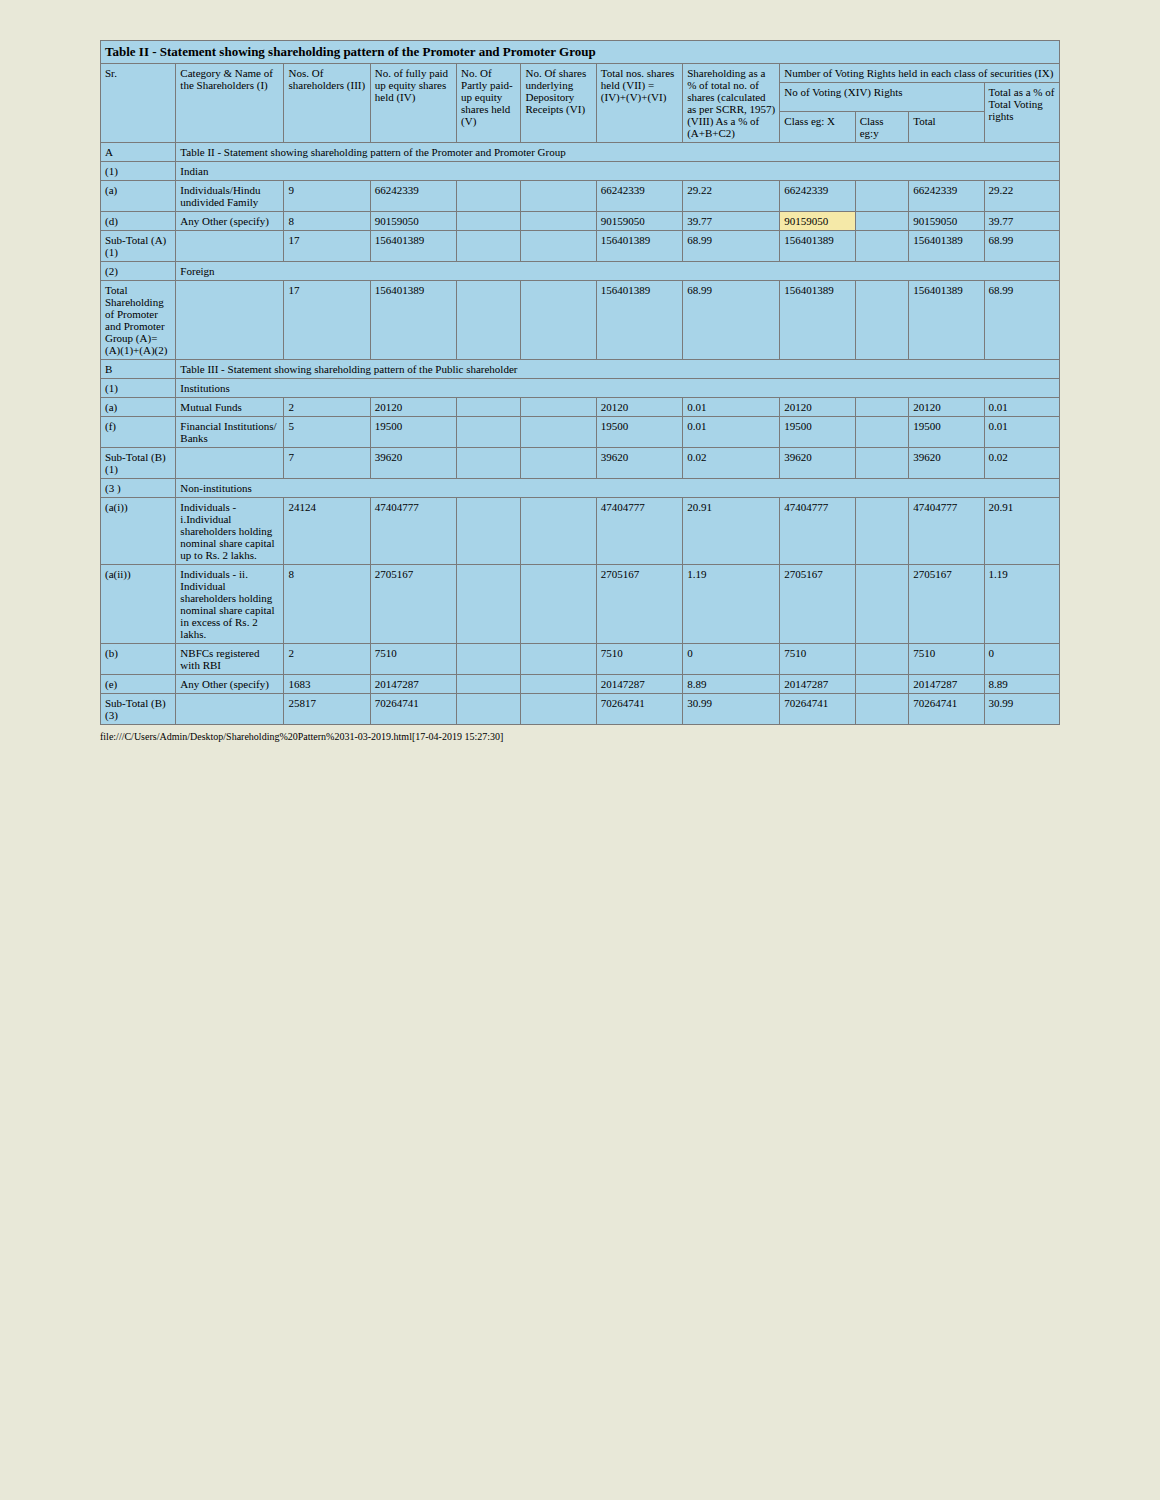| Table II - Statement showing shareholding pattern of the Promoter and Promoter Group |
| Sr. | Category & Name of the Shareholders (I) | Nos. Of shareholders (III) | No. of fully paid up equity shares held (IV) | No. Of Partly paid-up equity shares held (V) | No. Of shares underlying Depository Receipts (VI) | Total nos. shares held (VII) = (IV)+(V)+(VI) | Shareholding as a % of total no. of shares (calculated as per SCRR, 1957) (VIII) As a % of (A+B+C2) | Number of Voting Rights held in each class of securities (IX) |
| No of Voting (XIV) Rights | Total as a % of Total Voting rights |
| Class eg: X | Class eg:y | Total |
| A | Table II - Statement showing shareholding pattern of the Promoter and Promoter Group |
| (1) | Indian |
| (a) | Individuals/Hindu undivided Family | 9 | 66242339 | | | 66242339 | 29.22 | 66242339 | | 66242339 | 29.22 |
| (d) | Any Other (specify) | 8 | 90159050 | | | 90159050 | 39.77 | 90159050 | | 90159050 | 39.77 |
| Sub-Total (A)(1) | | 17 | 156401389 | | | 156401389 | 68.99 | 156401389 | | 156401389 | 68.99 |
| (2) | Foreign |
| Total Shareholding of Promoter and Promoter Group (A)=(A)(1)+(A)(2) | | 17 | 156401389 | | | 156401389 | 68.99 | 156401389 | | 156401389 | 68.99 |
| B | Table III - Statement showing shareholding pattern of the Public shareholder |
| (1) | Institutions |
| (a) | Mutual Funds | 2 | 20120 | | | 20120 | 0.01 | 20120 | | 20120 | 0.01 |
| (f) | Financial Institutions/ Banks | 5 | 19500 | | | 19500 | 0.01 | 19500 | | 19500 | 0.01 |
| Sub-Total (B)(1) | | 7 | 39620 | | | 39620 | 0.02 | 39620 | | 39620 | 0.02 |
| (3 ) | Non-institutions |
| (a(i)) | Individuals - i.Individual shareholders holding nominal share capital up to Rs. 2 lakhs. | 24124 | 47404777 | | | 47404777 | 20.91 | 47404777 | | 47404777 | 20.91 |
| (a(ii)) | Individuals - ii. Individual shareholders holding nominal share capital in excess of Rs. 2 lakhs. | 8 | 2705167 | | | 2705167 | 1.19 | 2705167 | | 2705167 | 1.19 |
| (b) | NBFCs registered with RBI | 2 | 7510 | | | 7510 | 0 | 7510 | | 7510 | 0 |
| (e) | Any Other (specify) | 1683 | 20147287 | | | 20147287 | 8.89 | 20147287 | | 20147287 | 8.89 |
| Sub-Total (B)(3) | | 25817 | 70264741 | | | 70264741 | 30.99 | 70264741 | | 70264741 | 30.99 |
file:///C/Users/Admin/Desktop/Shareholding%20Pattern%2031-03-2019.html[17-04-2019 15:27:30]